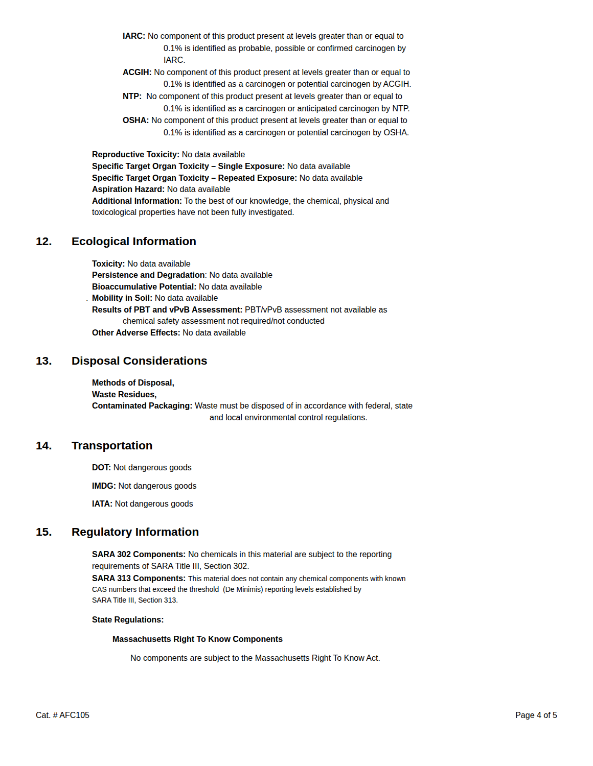IARC: No component of this product present at levels greater than or equal to
0.1% is identified as probable, possible or confirmed carcinogen by
IARC.
ACGIH: No component of this product present at levels greater than or equal to
0.1% is identified as a carcinogen or potential carcinogen by ACGIH.
NTP: No component of this product present at levels greater than or equal to
0.1% is identified as a carcinogen or anticipated carcinogen by NTP.
OSHA: No component of this product present at levels greater than or equal to
0.1% is identified as a carcinogen or potential carcinogen by OSHA.
Reproductive Toxicity: No data available
Specific Target Organ Toxicity – Single Exposure: No data available
Specific Target Organ Toxicity – Repeated Exposure: No data available
Aspiration Hazard: No data available
Additional Information: To the best of our knowledge, the chemical, physical and
toxicological properties have not been fully investigated.
12. Ecological Information
Toxicity: No data available
Persistence and Degradation: No data available
Bioaccumulative Potential: No data available
Mobility in Soil: No data available
Results of PBT and vPvB Assessment: PBT/vPvB assessment not available as
chemical safety assessment not required/not conducted
Other Adverse Effects: No data available
13. Disposal Considerations
Methods of Disposal,
Waste Residues,
Contaminated Packaging: Waste must be disposed of in accordance with federal, state
and local environmental control regulations.
14. Transportation
DOT: Not dangerous goods
IMDG: Not dangerous goods
IATA: Not dangerous goods
15. Regulatory Information
SARA 302 Components: No chemicals in this material are subject to the reporting
requirements of SARA Title III, Section 302.
SARA 313 Components: This material does not contain any chemical components with known
CAS numbers that exceed the threshold (De Minimis) reporting levels established by
SARA Title III, Section 313.
State Regulations:
Massachusetts Right To Know Components
No components are subject to the Massachusetts Right To Know Act.
Cat. # AFC105 Page 4 of 5